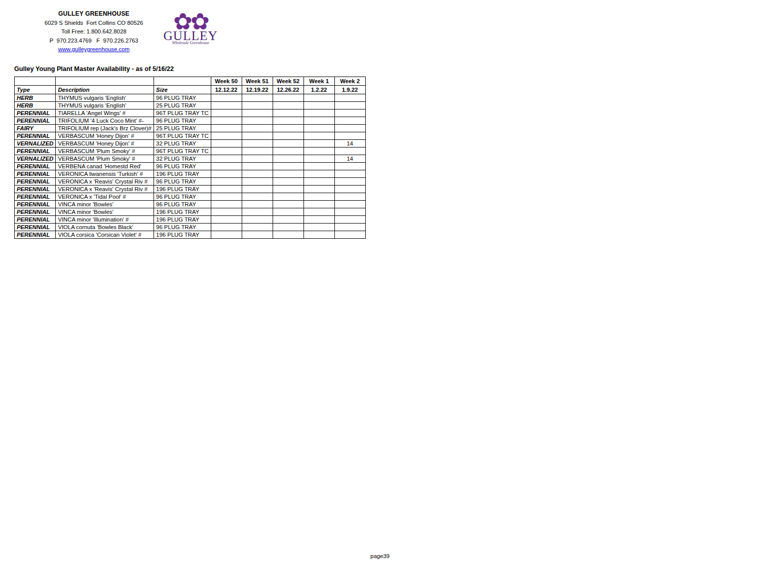GULLEY GREENHOUSE
6029 S Shields Fort Collins CO 80526
Toll Free: 1.800.642.8028
P 970.223.4769 F 970.226.2763
www.gulleygreenhouse.com
✿✿ GULLEY Wholesale Greenhouse
Gulley Young Plant Master Availability - as of 5/16/22
| | | | Week 50 | Week 51 | Week 52 | Week 1 | Week 2 |
| --- | --- | --- | --- | --- | --- | --- | --- |
| Type | Description | Size | 12.12.22 | 12.19.22 | 12.26.22 | 1.2.22 | 1.9.22 |
| HERB | THYMUS vulgaris 'English' | 96 PLUG TRAY | | | | | |
| HERB | THYMUS vulgaris 'English' | 25 PLUG TRAY | | | | | |
| PERENNIAL | TIARELLA 'Angel Wings' # | 96T PLUG TRAY TC | | | | | |
| PERENNIAL | TRIFOLIUM '4 Luck Coco Mint' #- | 96 PLUG TRAY | | | | | |
| FAIRY | TRIFOLIUM rep (Jack's Brz Clover)# | 25 PLUG TRAY | | | | | |
| PERENNIAL | VERBASCUM 'Honey Dijon' # | 96T PLUG TRAY TC | | | | | |
| VERNALIZED | VERBASCUM 'Honey Dijon' # | 32 PLUG TRAY | | | | | 14 |
| PERENNIAL | VERBASCUM 'Plum Smoky' # | 96T PLUG TRAY TC | | | | | |
| VERNALIZED | VERBASCUM 'Plum Smoky' # | 32 PLUG TRAY | | | | | 14 |
| PERENNIAL | VERBENA canad 'Homestd Red' | 96 PLUG TRAY | | | | | |
| PERENNIAL | VERONICA liwanensis 'Turkish' # | 196 PLUG TRAY | | | | | |
| PERENNIAL | VERONICA x 'Reavis' Crystal Riv # | 96 PLUG TRAY | | | | | |
| PERENNIAL | VERONICA x 'Reavis' Crystal Riv # | 196 PLUG TRAY | | | | | |
| PERENNIAL | VERONICA x 'Tidal Pool' # | 96 PLUG TRAY | | | | | |
| PERENNIAL | VINCA minor 'Bowles' | 96 PLUG TRAY | | | | | |
| PERENNIAL | VINCA minor 'Bowles' | 196 PLUG TRAY | | | | | |
| PERENNIAL | VINCA minor 'Illumination' # | 196 PLUG TRAY | | | | | |
| PERENNIAL | VIOLA cornuta 'Bowles Black' | 96 PLUG TRAY | | | | | |
| PERENNIAL | VIOLA corsica 'Corsican Violet' # | 196 PLUG TRAY | | | | | |
page39